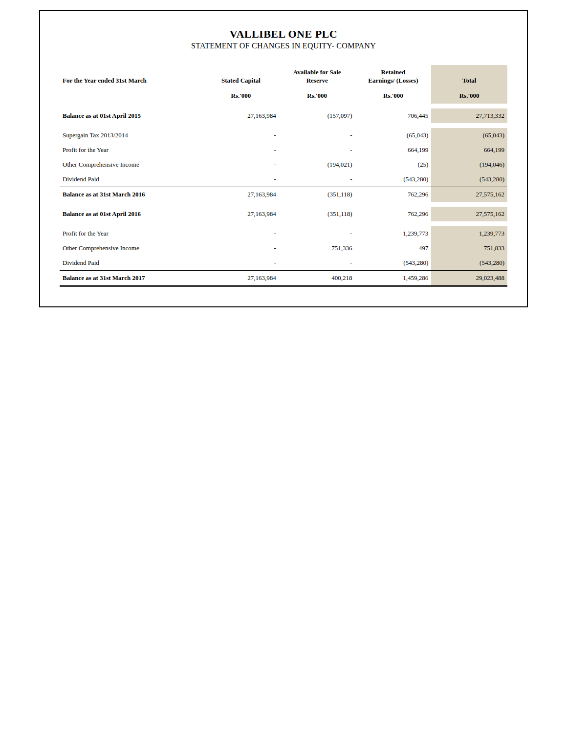VALLIBEL ONE PLC
STATEMENT OF CHANGES IN EQUITY- COMPANY
| For the Year ended 31st March | Stated Capital | Available for Sale Reserve | Retained Earnings/ (Losses) | Total |
| --- | --- | --- | --- | --- |
| | Rs.'000 | Rs.'000 | Rs.'000 | Rs.'000 |
| Balance as at 01st April 2015 | 27,163,984 | (157,097) | 706,445 | 27,713,332 |
| Supergain Tax 2013/2014 | - | - | (65,043) | (65,043) |
| Profit for the Year | - | - | 664,199 | 664,199 |
| Other Comprehensive Income | - | (194,021) | (25) | (194,046) |
| Dividend Paid | - | - | (543,280) | (543,280) |
| Balance as at 31st March 2016 | 27,163,984 | (351,118) | 762,296 | 27,575,162 |
| Balance as at 01st April 2016 | 27,163,984 | (351,118) | 762,296 | 27,575,162 |
| Profit for the Year | - | - | 1,239,773 | 1,239,773 |
| Other Comprehensive Income | - | 751,336 | 497 | 751,833 |
| Dividend Paid | - | - | (543,280) | (543,280) |
| Balance as at 31st March 2017 | 27,163,984 | 400,218 | 1,459,286 | 29,023,488 |